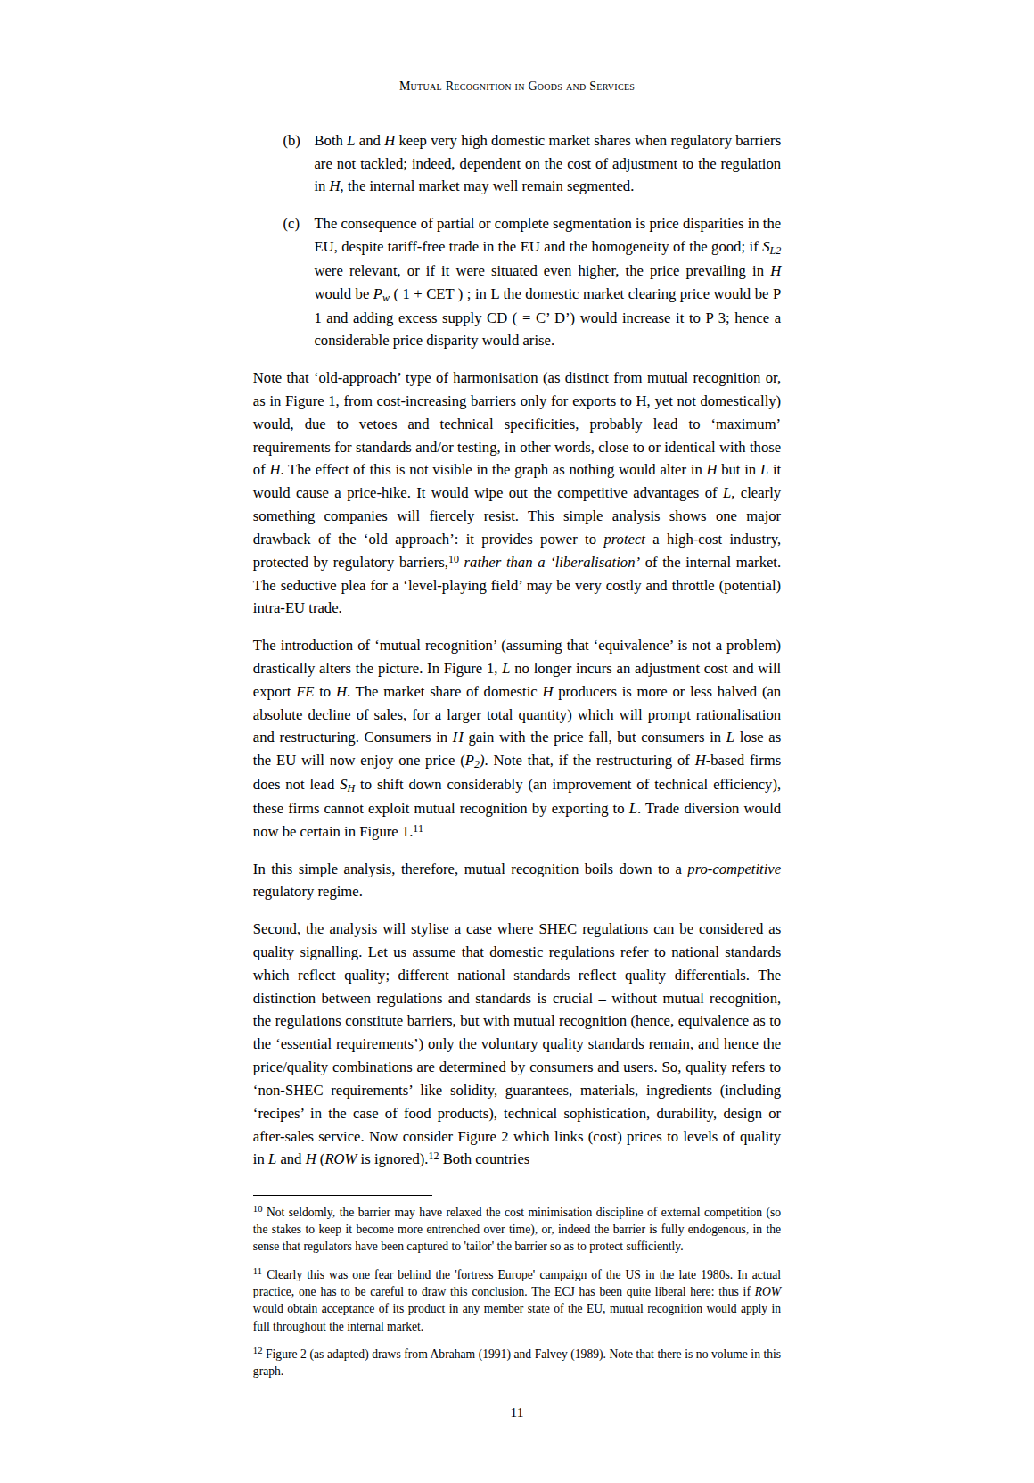Mutual Recognition in Goods and Services
(b) Both L and H keep very high domestic market shares when regulatory barriers are not tackled; indeed, dependent on the cost of adjustment to the regulation in H, the internal market may well remain segmented.
(c) The consequence of partial or complete segmentation is price disparities in the EU, despite tariff-free trade in the EU and the homogeneity of the good; if SL2 were relevant, or if it were situated even higher, the price prevailing in H would be Pw ( 1 + CET ) ; in L the domestic market clearing price would be P 1 and adding excess supply CD ( = C’ D’) would increase it to P 3; hence a considerable price disparity would arise.
Note that ‘old-approach’ type of harmonisation (as distinct from mutual recognition or, as in Figure 1, from cost-increasing barriers only for exports to H, yet not domestically) would, due to vetoes and technical specificities, probably lead to ‘maximum’ requirements for standards and/or testing, in other words, close to or identical with those of H. The effect of this is not visible in the graph as nothing would alter in H but in L it would cause a price-hike. It would wipe out the competitive advantages of L, clearly something companies will fiercely resist. This simple analysis shows one major drawback of the ‘old approach’: it provides power to protect a high-cost industry, protected by regulatory barriers,10 rather than a ‘liberalisation’ of the internal market. The seductive plea for a ‘level-playing field’ may be very costly and throttle (potential) intra-EU trade.
The introduction of ‘mutual recognition’ (assuming that ‘equivalence’ is not a problem) drastically alters the picture. In Figure 1, L no longer incurs an adjustment cost and will export FE to H. The market share of domestic H producers is more or less halved (an absolute decline of sales, for a larger total quantity) which will prompt rationalisation and restructuring. Consumers in H gain with the price fall, but consumers in L lose as the EU will now enjoy one price (P2). Note that, if the restructuring of H-based firms does not lead SH to shift down considerably (an improvement of technical efficiency), these firms cannot exploit mutual recognition by exporting to L. Trade diversion would now be certain in Figure 1.11
In this simple analysis, therefore, mutual recognition boils down to a pro-competitive regulatory regime.
Second, the analysis will stylise a case where SHEC regulations can be considered as quality signalling. Let us assume that domestic regulations refer to national standards which reflect quality; different national standards reflect quality differentials. The distinction between regulations and standards is crucial – without mutual recognition, the regulations constitute barriers, but with mutual recognition (hence, equivalence as to the ‘essential requirements’) only the voluntary quality standards remain, and hence the price/quality combinations are determined by consumers and users. So, quality refers to ‘non-SHEC requirements’ like solidity, guarantees, materials, ingredients (including ‘recipes’ in the case of food products), technical sophistication, durability, design or after-sales service. Now consider Figure 2 which links (cost) prices to levels of quality in L and H (ROW is ignored).12 Both countries
10 Not seldomly, the barrier may have relaxed the cost minimisation discipline of external competition (so the stakes to keep it become more entrenched over time), or, indeed the barrier is fully endogenous, in the sense that regulators have been captured to 'tailor' the barrier so as to protect sufficiently.
11 Clearly this was one fear behind the 'fortress Europe' campaign of the US in the late 1980s. In actual practice, one has to be careful to draw this conclusion. The ECJ has been quite liberal here: thus if ROW would obtain acceptance of its product in any member state of the EU, mutual recognition would apply in full throughout the internal market.
12 Figure 2 (as adapted) draws from Abraham (1991) and Falvey (1989). Note that there is no volume in this graph.
11